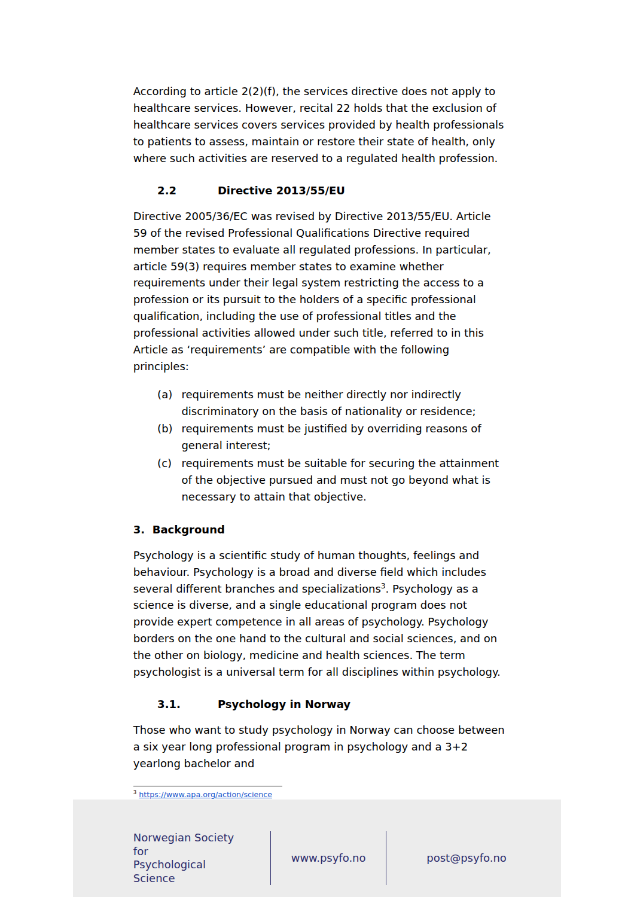According to article 2(2)(f), the services directive does not apply to healthcare services. However, recital 22 holds that the exclusion of healthcare services covers services provided by health professionals to patients to assess, maintain or restore their state of health, only where such activities are reserved to a regulated health profession.
2.2 Directive 2013/55/EU
Directive 2005/36/EC was revised by Directive 2013/55/EU. Article 59 of the revised Professional Qualifications Directive required member states to evaluate all regulated professions. In particular, article 59(3) requires member states to examine whether requirements under their legal system restricting the access to a profession or its pursuit to the holders of a specific professional qualification, including the use of professional titles and the professional activities allowed under such title, referred to in this Article as ‘requirements’ are compatible with the following principles:
(a) requirements must be neither directly nor indirectly discriminatory on the basis of nationality or residence;
(b) requirements must be justified by overriding reasons of general interest;
(c) requirements must be suitable for securing the attainment of the objective pursued and must not go beyond what is necessary to attain that objective.
3. Background
Psychology is a scientific study of human thoughts, feelings and behaviour. Psychology is a broad and diverse field which includes several different branches and specializations3. Psychology as a science is diverse, and a single educational program does not provide expert competence in all areas of psychology. Psychology borders on the one hand to the cultural and social sciences, and on the other on biology, medicine and health sciences. The term psychologist is a universal term for all disciplines within psychology.
3.1. Psychology in Norway
Those who want to study psychology in Norway can choose between a six year long professional program in psychology and a 3+2 yearlong bachelor and
3 https://www.apa.org/action/science
Norwegian Society for
Psychological Science
www.psyfo.no
post@psyfo.no